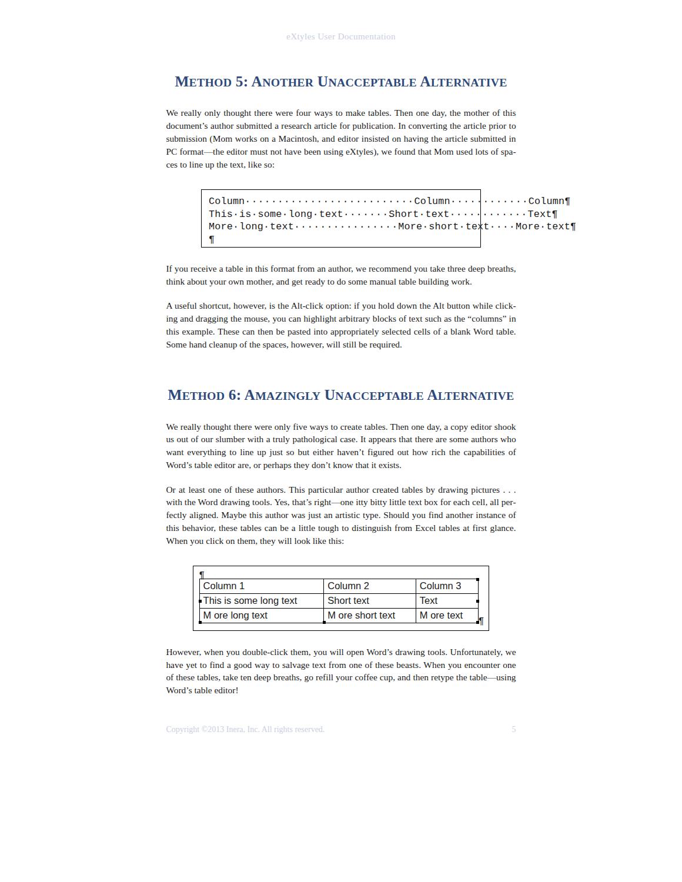eXtyles User Documentation
METHOD 5: ANOTHER UNACCEPTABLE ALTERNATIVE
We really only thought there were four ways to make tables. Then one day, the mother of this document’s author submitted a research article for publication. In converting the article prior to submission (Mom works on a Macintosh, and editor insisted on having the article submitted in PC format—the editor must not have been using eXtyles), we found that Mom used lots of spaces to line up the text, like so:
Column··························Column············Column¶ This·is·some·long·text·······Short·text············Text¶ More·long·text················More·short·text····More·text¶ ¶
If you receive a table in this format from an author, we recommend you take three deep breaths, think about your own mother, and get ready to do some manual table building work.
A useful shortcut, however, is the Alt-click option: if you hold down the Alt button while clicking and dragging the mouse, you can highlight arbitrary blocks of text such as the “columns” in this example. These can then be pasted into appropriately selected cells of a blank Word table. Some hand cleanup of the spaces, however, will still be required.
METHOD 6: AMAZINGLY UNACCEPTABLE ALTERNATIVE
We really thought there were only five ways to create tables. Then one day, a copy editor shook us out of our slumber with a truly pathological case. It appears that there are some authors who want everything to line up just so but either haven’t figured out how rich the capabilities of Word’s table editor are, or perhaps they don’t know that it exists.
Or at least one of these authors. This particular author created tables by drawing pictures . . . with the Word drawing tools. Yes, that’s right—one itty bitty little text box for each cell, all perfectly aligned. Maybe this author was just an artistic type. Should you find another instance of this behavior, these tables can be a little tough to distinguish from Excel tables at first glance. When you click on them, they will look like this:
¶
| Column 1 | Column 2 | Column 3 |
| This is some long text | Short text | Text |
| M ore long text | M ore short text | M ore text |
¶
However, when you double-click them, you will open Word’s drawing tools. Unfortunately, we have yet to find a good way to salvage text from one of these beasts. When you encounter one of these tables, take ten deep breaths, go refill your coffee cup, and then retype the table—using Word’s table editor!
Copyright ©2013 Inera, Inc. All rights reserved. 5